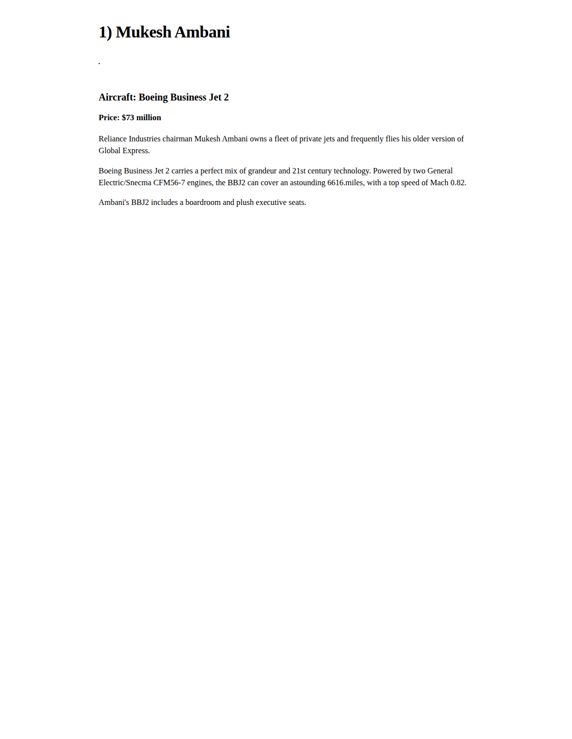1) Mukesh Ambani
B
B
J
Boeing Business Jet
Aircraft: Boeing Business Jet 2
Price: $73 million
Reliance Industries chairman Mukesh Ambani owns a fleet of private jets and frequently flies his older version of Global Express.
Boeing Business Jet 2 carries a perfect mix of grandeur and 21st century technology. Powered by two General Electric/Snecma CFM56-7 engines, the BBJ2 can cover an astounding 6616.miles, with a top speed of Mach 0.82.
Ambani's BBJ2 includes a boardroom and plush executive seats.